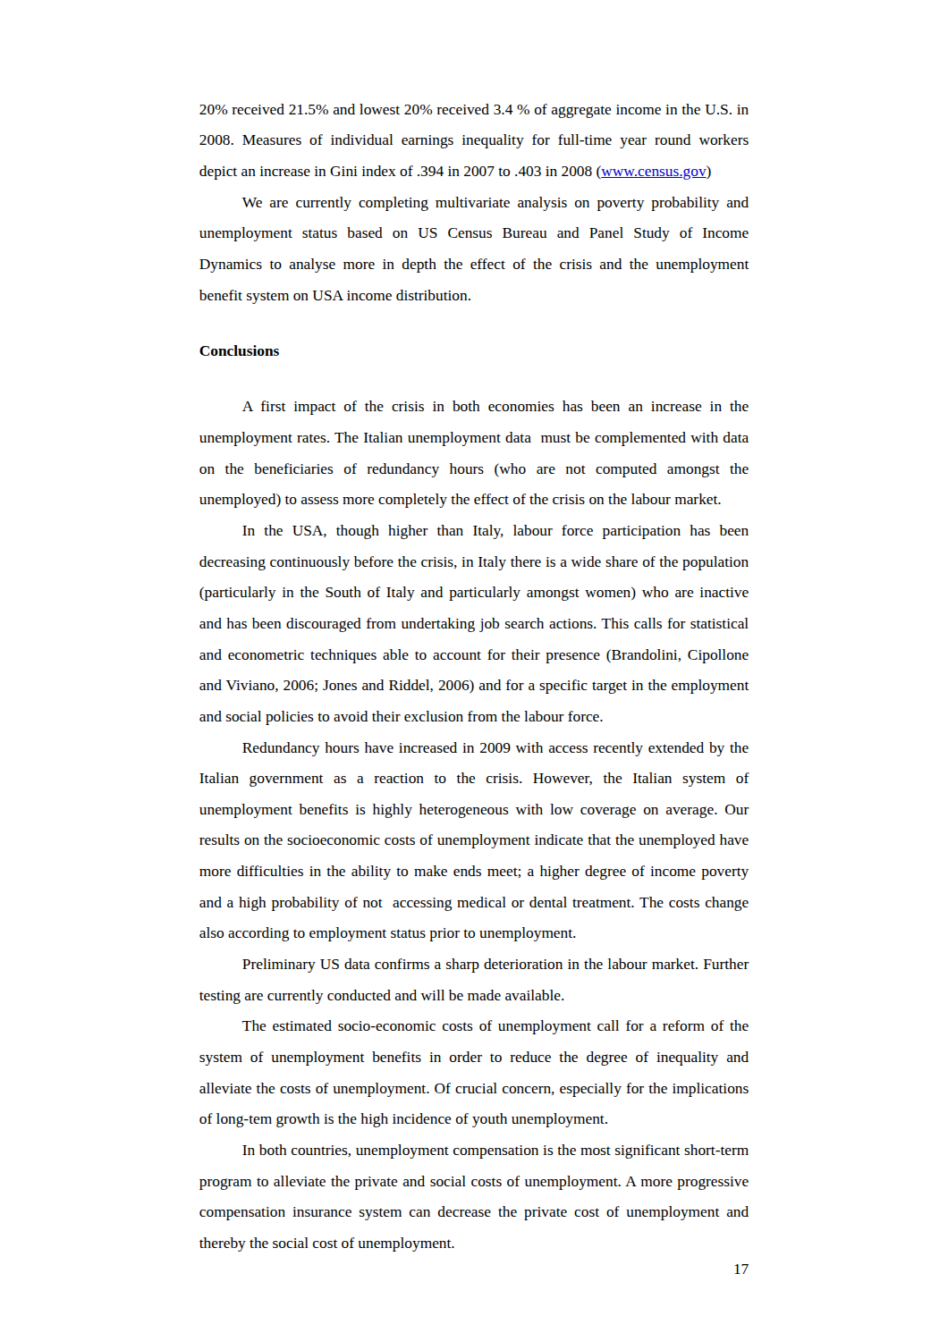20% received 21.5% and lowest 20% received 3.4 % of aggregate income in the U.S. in 2008. Measures of individual earnings inequality for full-time year round workers depict an increase in Gini index of .394 in 2007 to .403 in 2008 (www.census.gov)
We are currently completing multivariate analysis on poverty probability and unemployment status based on US Census Bureau and Panel Study of Income Dynamics to analyse more in depth the effect of the crisis and the unemployment benefit system on USA income distribution.
Conclusions
A first impact of the crisis in both economies has been an increase in the unemployment rates. The Italian unemployment data must be complemented with data on the beneficiaries of redundancy hours (who are not computed amongst the unemployed) to assess more completely the effect of the crisis on the labour market.
In the USA, though higher than Italy, labour force participation has been decreasing continuously before the crisis, in Italy there is a wide share of the population (particularly in the South of Italy and particularly amongst women) who are inactive and has been discouraged from undertaking job search actions. This calls for statistical and econometric techniques able to account for their presence (Brandolini, Cipollone and Viviano, 2006; Jones and Riddel, 2006) and for a specific target in the employment and social policies to avoid their exclusion from the labour force.
Redundancy hours have increased in 2009 with access recently extended by the Italian government as a reaction to the crisis. However, the Italian system of unemployment benefits is highly heterogeneous with low coverage on average. Our results on the socioeconomic costs of unemployment indicate that the unemployed have more difficulties in the ability to make ends meet; a higher degree of income poverty and a high probability of not accessing medical or dental treatment. The costs change also according to employment status prior to unemployment.
Preliminary US data confirms a sharp deterioration in the labour market. Further testing are currently conducted and will be made available.
The estimated socio-economic costs of unemployment call for a reform of the system of unemployment benefits in order to reduce the degree of inequality and alleviate the costs of unemployment. Of crucial concern, especially for the implications of long-tem growth is the high incidence of youth unemployment.
In both countries, unemployment compensation is the most significant short-term program to alleviate the private and social costs of unemployment. A more progressive compensation insurance system can decrease the private cost of unemployment and thereby the social cost of unemployment.
17